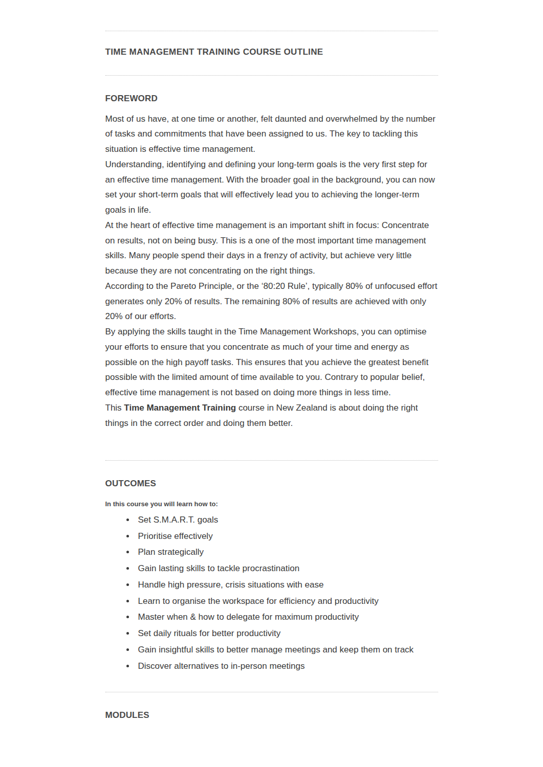Time Management Training Course Outline
Foreword
Most of us have, at one time or another, felt daunted and overwhelmed by the number of tasks and commitments that have been assigned to us. The key to tackling this situation is effective time management.
Understanding, identifying and defining your long-term goals is the very first step for an effective time management. With the broader goal in the background, you can now set your short-term goals that will effectively lead you to achieving the longer-term goals in life.
At the heart of effective time management is an important shift in focus: Concentrate on results, not on being busy. This is a one of the most important time management skills. Many people spend their days in a frenzy of activity, but achieve very little because they are not concentrating on the right things.
According to the Pareto Principle, or the ‘80:20 Rule’, typically 80% of unfocused effort generates only 20% of results. The remaining 80% of results are achieved with only 20% of our efforts.
By applying the skills taught in the Time Management Workshops, you can optimise your efforts to ensure that you concentrate as much of your time and energy as possible on the high payoff tasks. This ensures that you achieve the greatest benefit possible with the limited amount of time available to you. Contrary to popular belief, effective time management is not based on doing more things in less time.
This Time Management Training course in New Zealand is about doing the right things in the correct order and doing them better.
Outcomes
In this course you will learn how to:
Set S.M.A.R.T. goals
Prioritise effectively
Plan strategically
Gain lasting skills to tackle procrastination
Handle high pressure, crisis situations with ease
Learn to organise the workspace for efficiency and productivity
Master when & how to delegate for maximum productivity
Set daily rituals for better productivity
Gain insightful skills to better manage meetings and keep them on track
Discover alternatives to in-person meetings
Modules